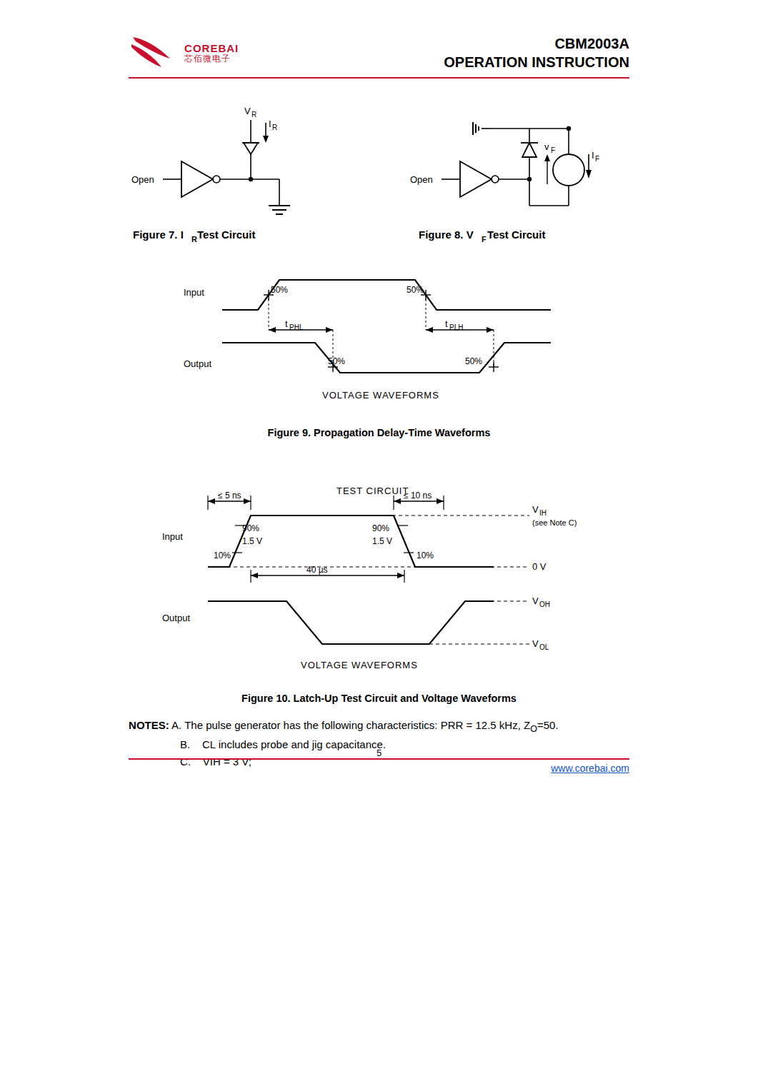COREBAI
芯佰微电子
CBM2003A
OPERATION INSTRUCTION
Open V R I R Figure 7. I R Test Circuit
Open v F I F Figure 8. V F Test Circuit
Input 50% 50% t PHL t PLH Output 50% 50% VOLTAGE WAVEFORMS
Figure 9. Propagation Delay-Time Waveforms
TEST CIRCUIT Input V IH (see Note C) 0 V 90% 90% 1.5 V 1.5 V 10% 10% ≤ 5 ns ≤ 10 ns 40 µs Output V OH V OL VOLTAGE WAVEFORMS
Figure 10. Latch-Up Test Circuit and Voltage Waveforms
NOTES: A. The pulse generator has the following characteristics: PRR = 12.5 kHz, ZO=50.
B. CL includes probe and jig capacitance.
C. VIH = 3 V;
5
www.corebai.com